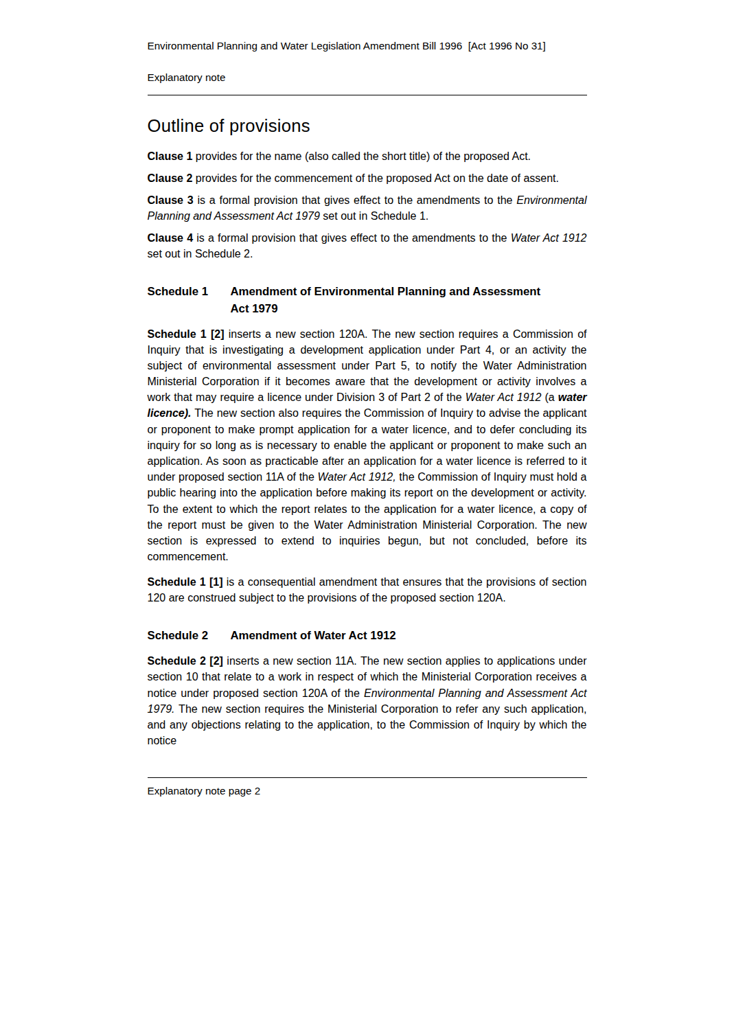Environmental Planning and Water Legislation Amendment Bill 1996 [Act 1996 No 31]
Explanatory note
Outline of provisions
Clause 1 provides for the name (also called the short title) of the proposed Act.
Clause 2 provides for the commencement of the proposed Act on the date of assent.
Clause 3 is a formal provision that gives effect to the amendments to the Environmental Planning and Assessment Act 1979 set out in Schedule 1.
Clause 4 is a formal provision that gives effect to the amendments to the Water Act 1912 set out in Schedule 2.
Schedule 1 Amendment of Environmental Planning and Assessment Act 1979
Schedule 1 [2] inserts a new section 120A. The new section requires a Commission of Inquiry that is investigating a development application under Part 4, or an activity the subject of environmental assessment under Part 5, to notify the Water Administration Ministerial Corporation if it becomes aware that the development or activity involves a work that may require a licence under Division 3 of Part 2 of the Water Act 1912 (a water licence). The new section also requires the Commission of Inquiry to advise the applicant or proponent to make prompt application for a water licence, and to defer concluding its inquiry for so long as is necessary to enable the applicant or proponent to make such an application. As soon as practicable after an application for a water licence is referred to it under proposed section 11A of the Water Act 1912, the Commission of Inquiry must hold a public hearing into the application before making its report on the development or activity. To the extent to which the report relates to the application for a water licence, a copy of the report must be given to the Water Administration Ministerial Corporation. The new section is expressed to extend to inquiries begun, but not concluded, before its commencement.
Schedule 1 [1] is a consequential amendment that ensures that the provisions of section 120 are construed subject to the provisions of the proposed section 120A.
Schedule 2 Amendment of Water Act 1912
Schedule 2 [2] inserts a new section 11A. The new section applies to applications under section 10 that relate to a work in respect of which the Ministerial Corporation receives a notice under proposed section 120A of the Environmental Planning and Assessment Act 1979. The new section requires the Ministerial Corporation to refer any such application, and any objections relating to the application, to the Commission of Inquiry by which the notice
Explanatory note page 2